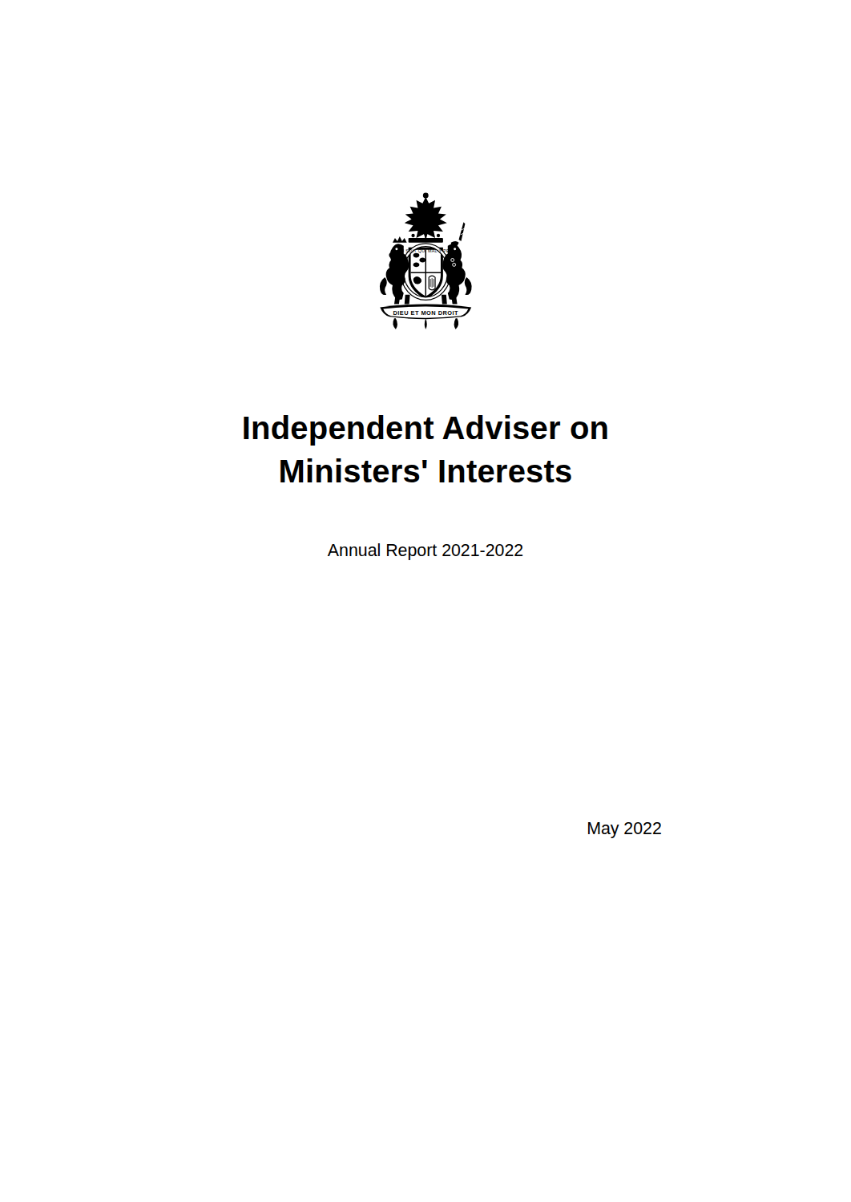HONI SOIT QUI MAL Y PENSE DIEU ET MON DROIT
Independent Adviser on
Ministers' Interests
Annual Report 2021-2022
May 2022